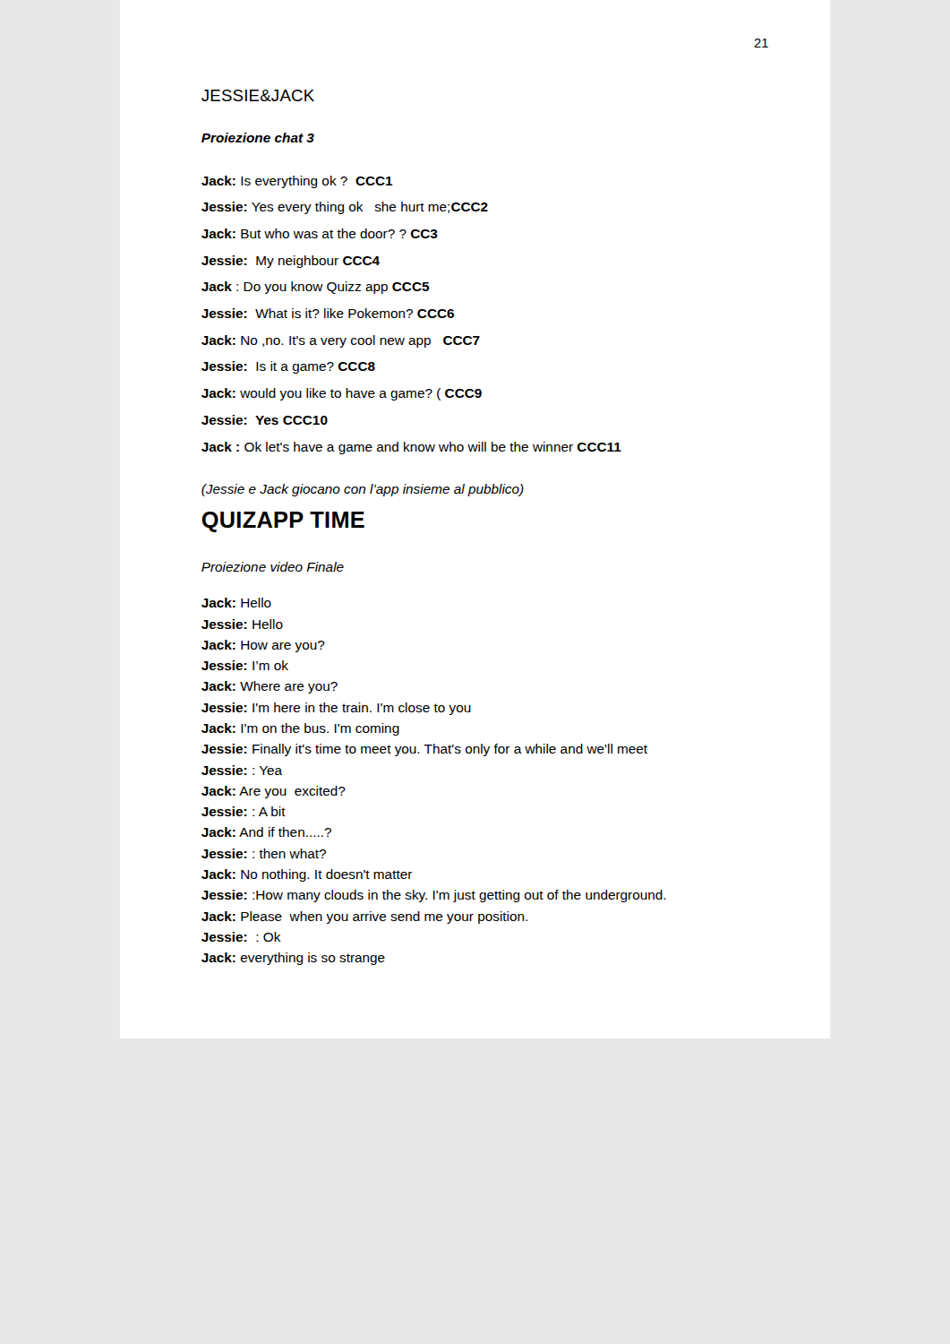21
JESSIE&JACK
Proiezione chat 3
Jack: Is everything ok ? CCC1
Jessie: Yes every thing ok she hurt me;CCC2
Jack: But who was at the door? ? CC3
Jessie: My neighbour CCC4
Jack : Do you know Quizz app CCC5
Jessie: What is it? like Pokemon? CCC6
Jack: No ,no. It's a very cool new app CCC7
Jessie: Is it a game? CCC8
Jack: would you like to have a game? ( CCC9
Jessie: Yes CCC10
Jack : Ok let's have a game and know who will be the winner CCC11
(Jessie e Jack giocano con l’app insieme al pubblico)
QUIZAPP TIME
Proiezione video Finale
Jack: Hello
Jessie: Hello
Jack: How are you?
Jessie: I’m ok
Jack: Where are you?
Jessie: I'm here in the train. I'm close to you
Jack: I'm on the bus. I'm coming
Jessie: Finally it's time to meet you. That's only for a while and we'll meet
Jessie: : Yea
Jack: Are you excited?
Jessie: : A bit
Jack: And if then.....?
Jessie: : then what?
Jack: No nothing. It doesn't matter
Jessie: :How many clouds in the sky. I'm just getting out of the underground.
Jack: Please when you arrive send me your position.
Jessie: : Ok
Jack: everything is so strange